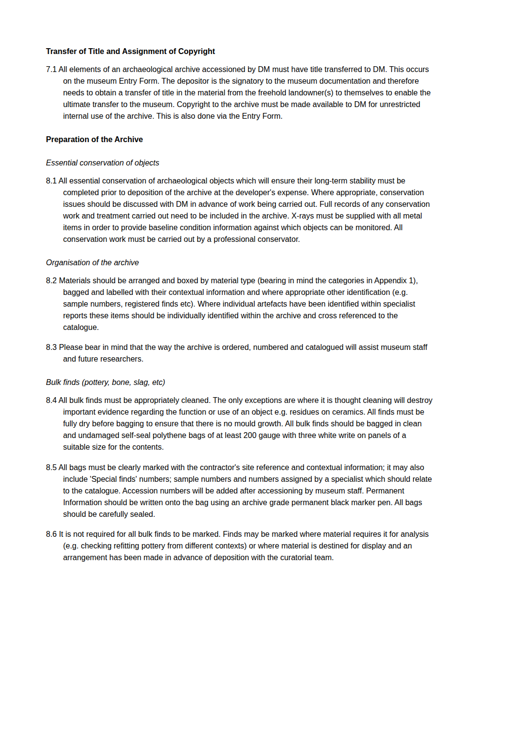Transfer of Title and Assignment of Copyright
7.1 All elements of an archaeological archive accessioned by DM must have title transferred to DM. This occurs on the museum Entry Form. The depositor is the signatory to the museum documentation and therefore needs to obtain a transfer of title in the material from the freehold landowner(s) to themselves to enable the ultimate transfer to the museum. Copyright to the archive must be made available to DM for unrestricted internal use of the archive. This is also done via the Entry Form.
Preparation of the Archive
Essential conservation of objects
8.1 All essential conservation of archaeological objects which will ensure their long-term stability must be completed prior to deposition of the archive at the developer's expense. Where appropriate, conservation issues should be discussed with DM in advance of work being carried out. Full records of any conservation work and treatment carried out need to be included in the archive. X-rays must be supplied with all metal items in order to provide baseline condition information against which objects can be monitored. All conservation work must be carried out by a professional conservator.
Organisation of the archive
8.2 Materials should be arranged and boxed by material type (bearing in mind the categories in Appendix 1), bagged and labelled with their contextual information and where appropriate other identification (e.g. sample numbers, registered finds etc). Where individual artefacts have been identified within specialist reports these items should be individually identified within the archive and cross referenced to the catalogue.
8.3 Please bear in mind that the way the archive is ordered, numbered and catalogued will assist museum staff and future researchers.
Bulk finds (pottery, bone, slag, etc)
8.4 All bulk finds must be appropriately cleaned. The only exceptions are where it is thought cleaning will destroy important evidence regarding the function or use of an object e.g. residues on ceramics. All finds must be fully dry before bagging to ensure that there is no mould growth. All bulk finds should be bagged in clean and undamaged self-seal polythene bags of at least 200 gauge with three white write on panels of a suitable size for the contents.
8.5 All bags must be clearly marked with the contractor's site reference and contextual information; it may also include 'Special finds' numbers; sample numbers and numbers assigned by a specialist which should relate to the catalogue. Accession numbers will be added after accessioning by museum staff. Permanent Information should be written onto the bag using an archive grade permanent black marker pen. All bags should be carefully sealed.
8.6 It is not required for all bulk finds to be marked. Finds may be marked where material requires it for analysis (e.g. checking refitting pottery from different contexts) or where material is destined for display and an arrangement has been made in advance of deposition with the curatorial team.